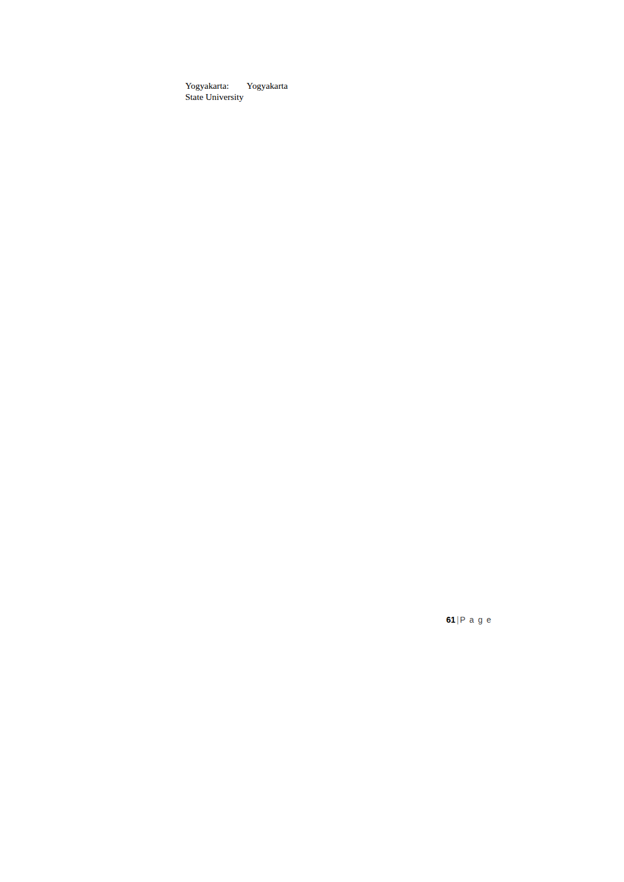Yogyakarta: Yogyakarta State University
61|P a g e